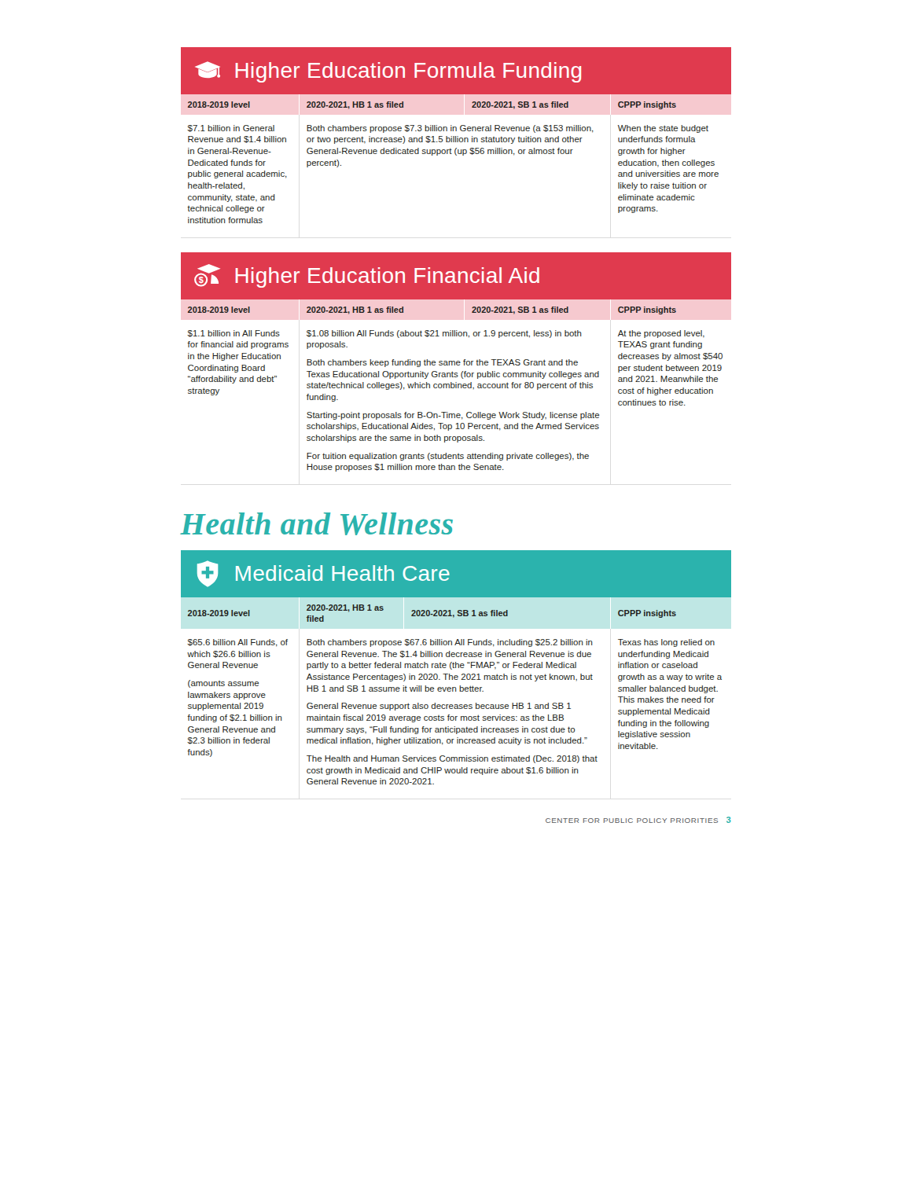Higher Education Formula Funding
| 2018-2019 level | 2020-2021, HB 1 as filed | 2020-2021, SB 1 as filed | CPPP insights |
| --- | --- | --- | --- |
| $7.1 billion in General Revenue and $1.4 billion in General-Revenue-Dedicated funds for public general academic, health-related, community, state, and technical college or institution formulas | Both chambers propose $7.3 billion in General Revenue (a $153 million, or two percent, increase) and $1.5 billion in statutory tuition and other General-Revenue dedicated support (up $56 million, or almost four percent). | When the state budget underfunds formula growth for higher education, then colleges and universities are more likely to raise tuition or eliminate academic programs. |
$
Higher Education Financial Aid
| 2018-2019 level | 2020-2021, HB 1 as filed | 2020-2021, SB 1 as filed | CPPP insights |
| --- | --- | --- | --- |
| $1.1 billion in All Funds for financial aid programs in the Higher Education Coordinating Board “affordability and debt” strategy | $1.08 billion All Funds (about $21 million, or 1.9 percent, less) in both proposals. Both chambers keep funding the same for the TEXAS Grant and the Texas Educational Opportunity Grants (for public community colleges and state/technical colleges), which combined, account for 80 percent of this funding. Starting-point proposals for B-On-Time, College Work Study, license plate scholarships, Educational Aides, Top 10 Percent, and the Armed Services scholarships are the same in both proposals. For tuition equalization grants (students attending private colleges), the House proposes $1 million more than the Senate. | At the proposed level, TEXAS grant funding decreases by almost $540 per student between 2019 and 2021. Meanwhile the cost of higher education continues to rise. |
Health and Wellness
Medicaid Health Care
| 2018-2019 level | 2020-2021, HB 1 as filed | 2020-2021, SB 1 as filed | CPPP insights |
| --- | --- | --- | --- |
| $65.6 billion All Funds, of which $26.6 billion is General Revenue (amounts assume lawmakers approve supplemental 2019 funding of $2.1 billion in General Revenue and $2.3 billion in federal funds) | Both chambers propose $67.6 billion All Funds, including $25.2 billion in General Revenue. The $1.4 billion decrease in General Revenue is due partly to a better federal match rate (the “FMAP,” or Federal Medical Assistance Percentages) in 2020. The 2021 match is not yet known, but HB 1 and SB 1 assume it will be even better. General Revenue support also decreases because HB 1 and SB 1 maintain fiscal 2019 average costs for most services: as the LBB summary says, “Full funding for anticipated increases in cost due to medical inflation, higher utilization, or increased acuity is not included.” The Health and Human Services Commission estimated (Dec. 2018) that cost growth in Medicaid and CHIP would require about $1.6 billion in General Revenue in 2020-2021. | Texas has long relied on underfunding Medicaid inflation or caseload growth as a way to write a smaller balanced budget. This makes the need for supplemental Medicaid funding in the following legislative session inevitable. |
Center for Public Policy Priorities 3